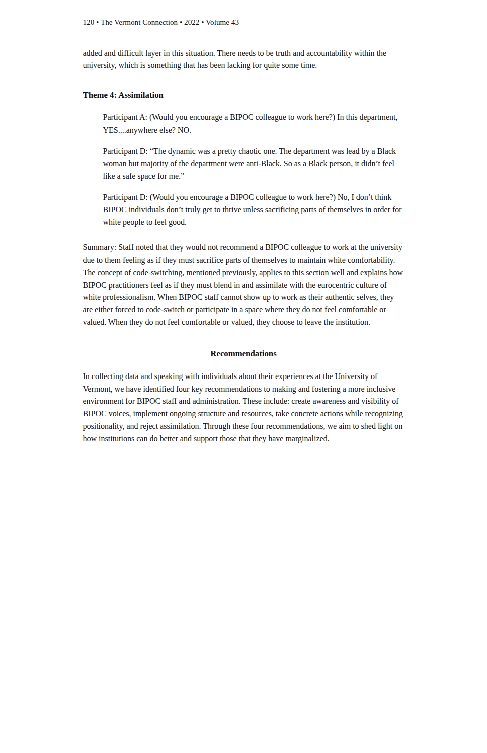120 • The Vermont Connection • 2022 • Volume 43
added and difficult layer in this situation. There needs to be truth and accountability within the university, which is something that has been lacking for quite some time.
Theme 4: Assimilation
Participant A: (Would you encourage a BIPOC colleague to work here?) In this department, YES....anywhere else? NO.
Participant D: “The dynamic was a pretty chaotic one. The department was lead by a Black woman but majority of the department were anti-Black. So as a Black person, it didn’t feel like a safe space for me.”
Participant D: (Would you encourage a BIPOC colleague to work here?) No, I don’t think BIPOC individuals don’t truly get to thrive unless sacrificing parts of themselves in order for white people to feel good.
Summary: Staff noted that they would not recommend a BIPOC colleague to work at the university due to them feeling as if they must sacrifice parts of themselves to maintain white comfortability. The concept of code-switching, mentioned previously, applies to this section well and explains how BIPOC practitioners feel as if they must blend in and assimilate with the eurocentric culture of white professionalism. When BIPOC staff cannot show up to work as their authentic selves, they are either forced to code-switch or participate in a space where they do not feel comfortable or valued. When they do not feel comfortable or valued, they choose to leave the institution.
Recommendations
In collecting data and speaking with individuals about their experiences at the University of Vermont, we have identified four key recommendations to making and fostering a more inclusive environment for BIPOC staff and administration. These include: create awareness and visibility of BIPOC voices, implement ongoing structure and resources, take concrete actions while recognizing positionality, and reject assimilation. Through these four recommendations, we aim to shed light on how institutions can do better and support those that they have marginalized.